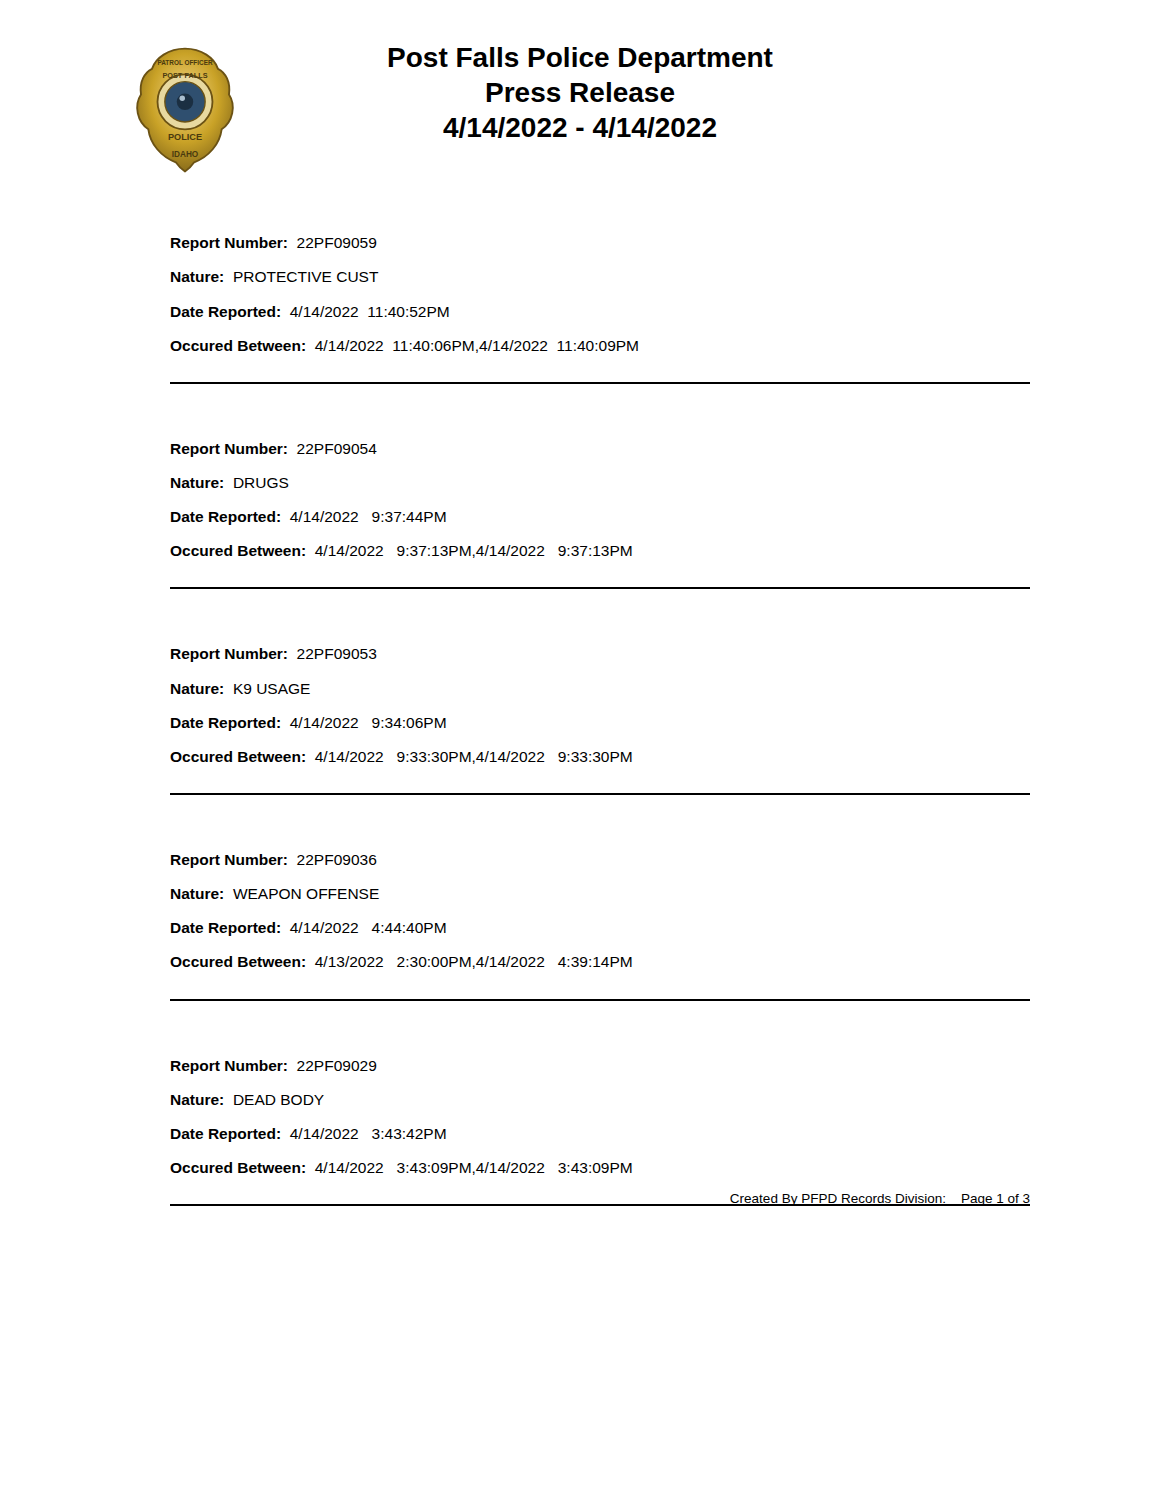PATROL OFFICER POST FALLS POLICE IDAHO
Post Falls Police Department
Press Release
4/14/2022 - 4/14/2022
Report Number: 22PF09059
Nature: PROTECTIVE CUST
Date Reported: 4/14/2022 11:40:52PM
Occured Between: 4/14/2022 11:40:06PM,4/14/2022 11:40:09PM
Report Number: 22PF09054
Nature: DRUGS
Date Reported: 4/14/2022 9:37:44PM
Occured Between: 4/14/2022 9:37:13PM,4/14/2022 9:37:13PM
Report Number: 22PF09053
Nature: K9 USAGE
Date Reported: 4/14/2022 9:34:06PM
Occured Between: 4/14/2022 9:33:30PM,4/14/2022 9:33:30PM
Report Number: 22PF09036
Nature: WEAPON OFFENSE
Date Reported: 4/14/2022 4:44:40PM
Occured Between: 4/13/2022 2:30:00PM,4/14/2022 4:39:14PM
Report Number: 22PF09029
Nature: DEAD BODY
Date Reported: 4/14/2022 3:43:42PM
Occured Between: 4/14/2022 3:43:09PM,4/14/2022 3:43:09PM
Created By PFPD Records Division: Page 1 of 3